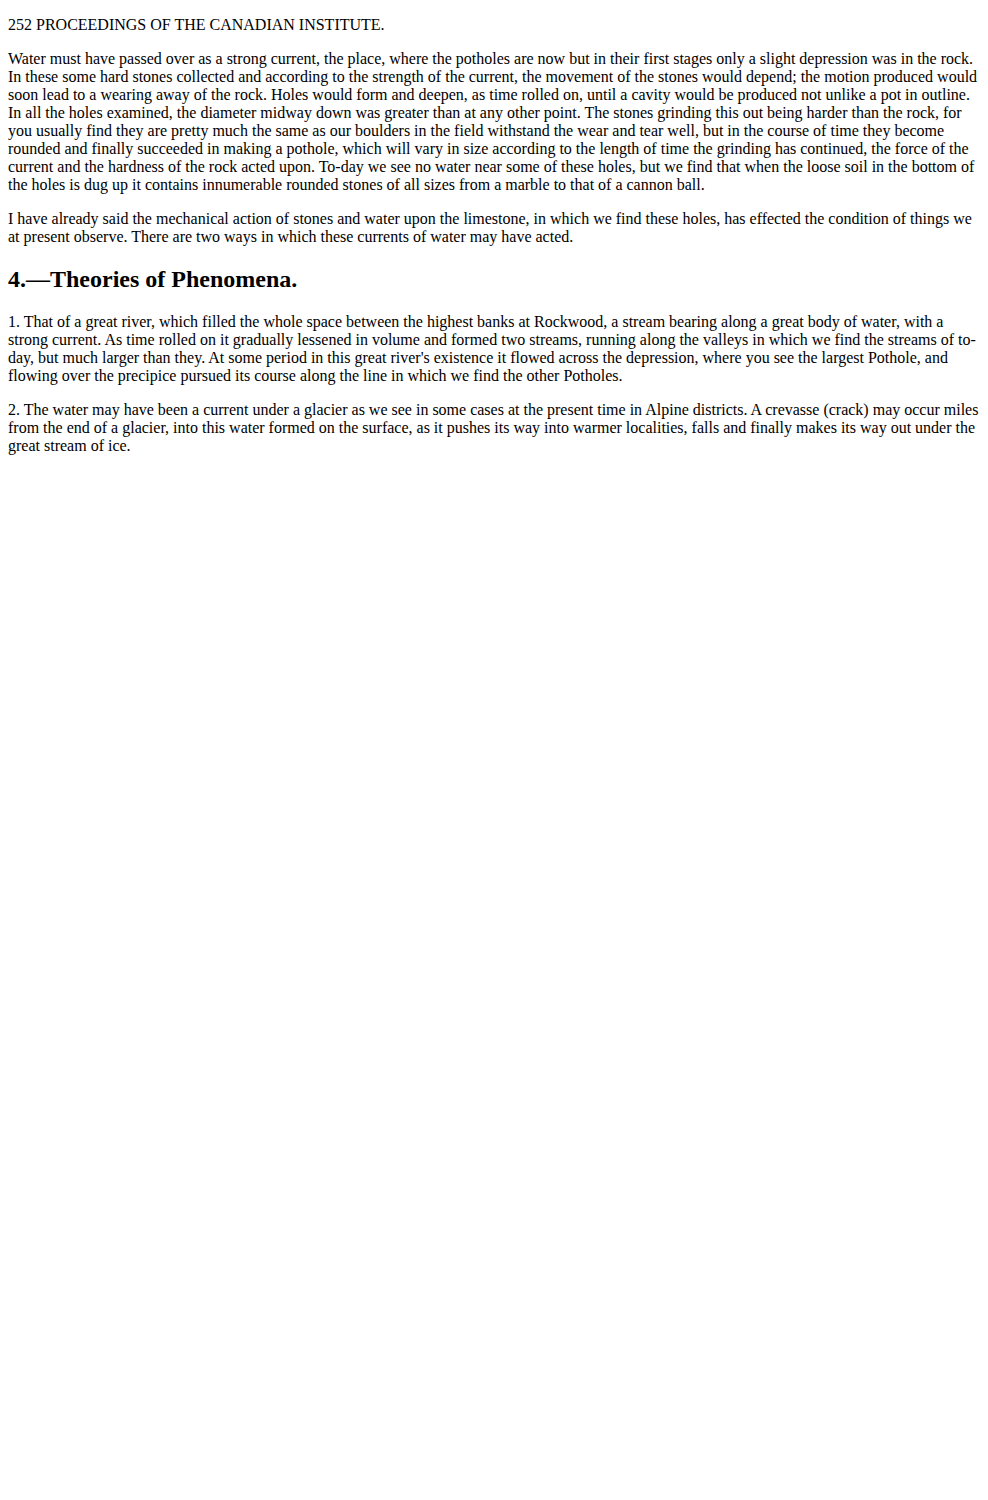252 PROCEEDINGS OF THE CANADIAN INSTITUTE.
Water must have passed over as a strong current, the place, where the potholes are now but in their first stages only a slight depression was in the rock. In these some hard stones collected and according to the strength of the current, the movement of the stones would depend; the motion produced would soon lead to a wearing away of the rock. Holes would form and deepen, as time rolled on, until a cavity would be produced not unlike a pot in outline. In all the holes examined, the diameter midway down was greater than at any other point. The stones grinding this out being harder than the rock, for you usually find they are pretty much the same as our boulders in the field withstand the wear and tear well, but in the course of time they become rounded and finally succeeded in making a pothole, which will vary in size according to the length of time the grinding has continued, the force of the current and the hardness of the rock acted upon. To-day we see no water near some of these holes, but we find that when the loose soil in the bottom of the holes is dug up it contains innumerable rounded stones of all sizes from a marble to that of a cannon ball.
I have already said the mechanical action of stones and water upon the limestone, in which we find these holes, has effected the condition of things we at present observe. There are two ways in which these currents of water may have acted.
4.—Theories of Phenomena.
1. That of a great river, which filled the whole space between the highest banks at Rockwood, a stream bearing along a great body of water, with a strong current. As time rolled on it gradually lessened in volume and formed two streams, running along the valleys in which we find the streams of to-day, but much larger than they. At some period in this great river's existence it flowed across the depression, where you see the largest Pothole, and flowing over the precipice pursued its course along the line in which we find the other Potholes.
2. The water may have been a current under a glacier as we see in some cases at the present time in Alpine districts. A crevasse (crack) may occur miles from the end of a glacier, into this water formed on the surface, as it pushes its way into warmer localities, falls and finally makes its way out under the great stream of ice.